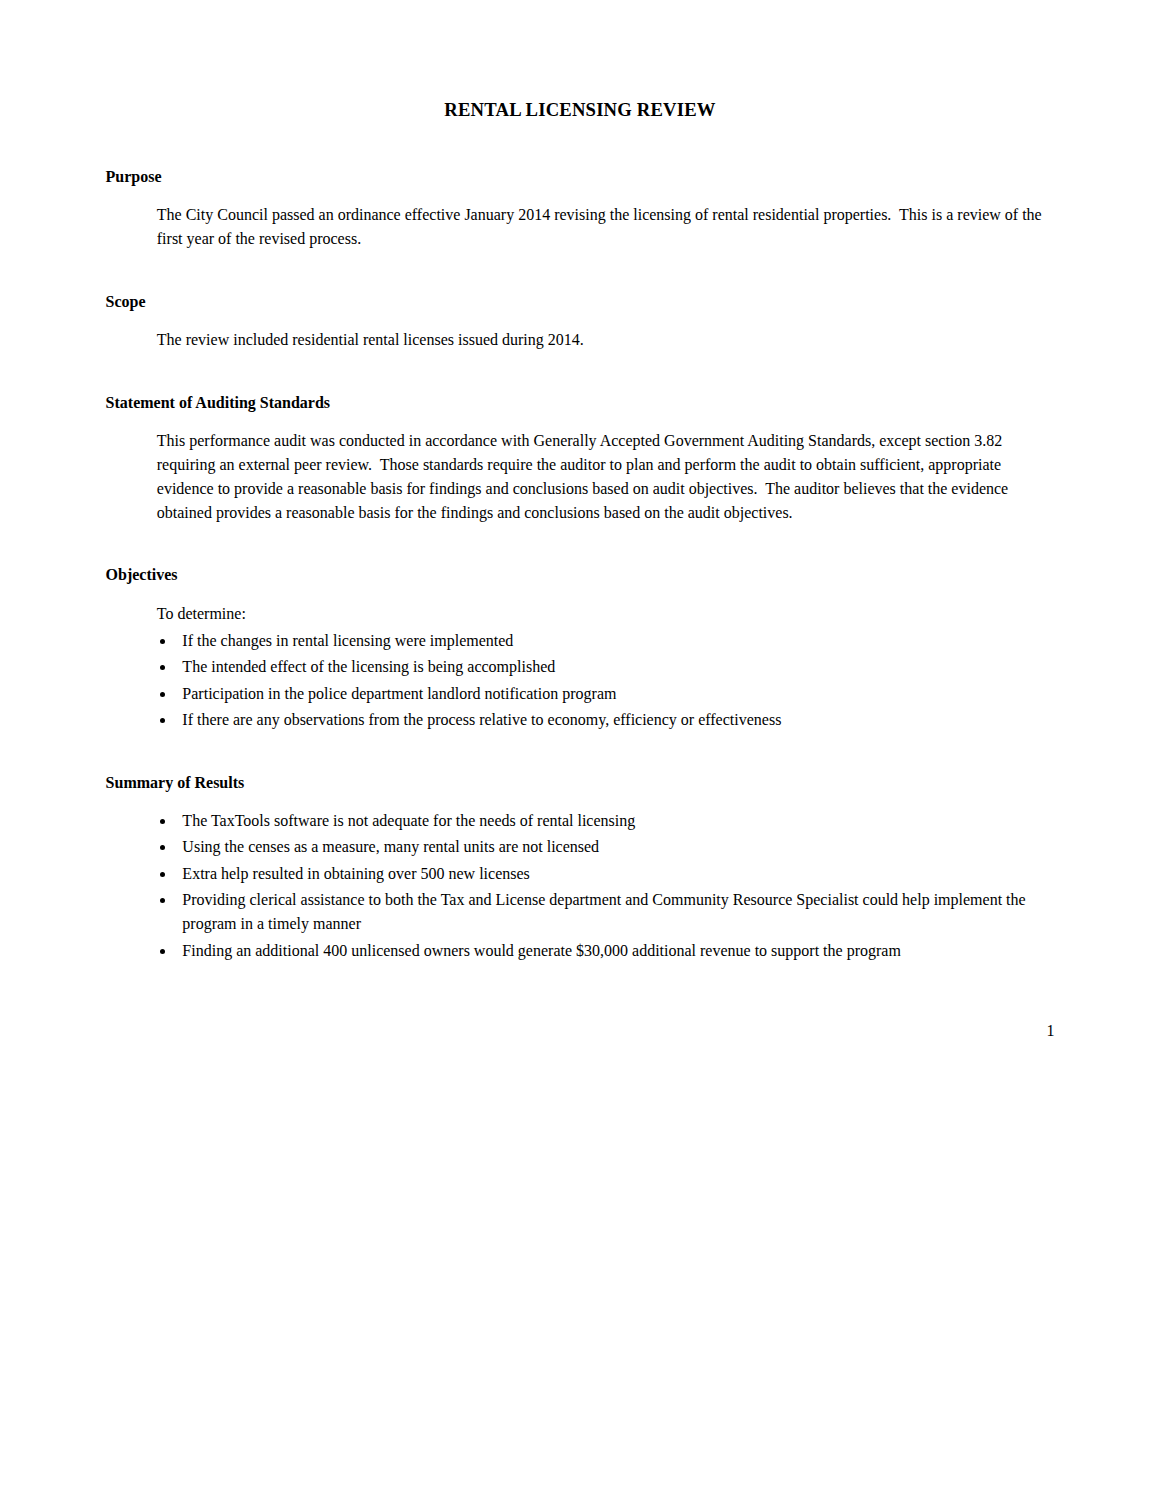RENTAL LICENSING REVIEW
Purpose
The City Council passed an ordinance effective January 2014 revising the licensing of rental residential properties. This is a review of the first year of the revised process.
Scope
The review included residential rental licenses issued during 2014.
Statement of Auditing Standards
This performance audit was conducted in accordance with Generally Accepted Government Auditing Standards, except section 3.82 requiring an external peer review. Those standards require the auditor to plan and perform the audit to obtain sufficient, appropriate evidence to provide a reasonable basis for findings and conclusions based on audit objectives. The auditor believes that the evidence obtained provides a reasonable basis for the findings and conclusions based on the audit objectives.
Objectives
To determine:
If the changes in rental licensing were implemented
The intended effect of the licensing is being accomplished
Participation in the police department landlord notification program
If there are any observations from the process relative to economy, efficiency or effectiveness
Summary of Results
The TaxTools software is not adequate for the needs of rental licensing
Using the censes as a measure, many rental units are not licensed
Extra help resulted in obtaining over 500 new licenses
Providing clerical assistance to both the Tax and License department and Community Resource Specialist could help implement the program in a timely manner
Finding an additional 400 unlicensed owners would generate $30,000 additional revenue to support the program
1